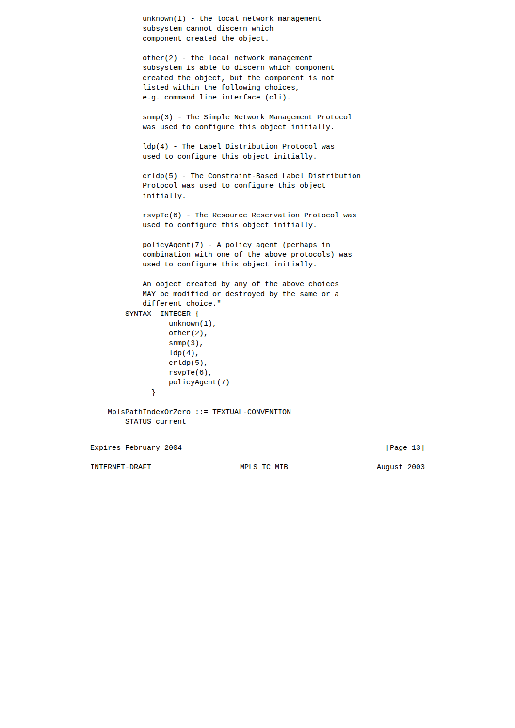unknown(1) - the local network management
            subsystem cannot discern which
            component created the object.

            other(2) - the local network management
            subsystem is able to discern which component
            created the object, but the component is not
            listed within the following choices,
            e.g. command line interface (cli).

            snmp(3) - The Simple Network Management Protocol
            was used to configure this object initially.

            ldp(4) - The Label Distribution Protocol was
            used to configure this object initially.

            crldp(5) - The Constraint-Based Label Distribution
            Protocol was used to configure this object
            initially.

            rsvpTe(6) - The Resource Reservation Protocol was
            used to configure this object initially.

            policyAgent(7) - A policy agent (perhaps in
            combination with one of the above protocols) was
            used to configure this object initially.

            An object created by any of the above choices
            MAY be modified or destroyed by the same or a
            different choice."
        SYNTAX  INTEGER {
                  unknown(1),
                  other(2),
                  snmp(3),
                  ldp(4),
                  crldp(5),
                  rsvpTe(6),
                  policyAgent(7)
              }

    MplsPathIndexOrZero ::= TEXTUAL-CONVENTION
        STATUS current
Expires February 2004 [Page 13]
INTERNET-DRAFT MPLS TC MIB August 2003